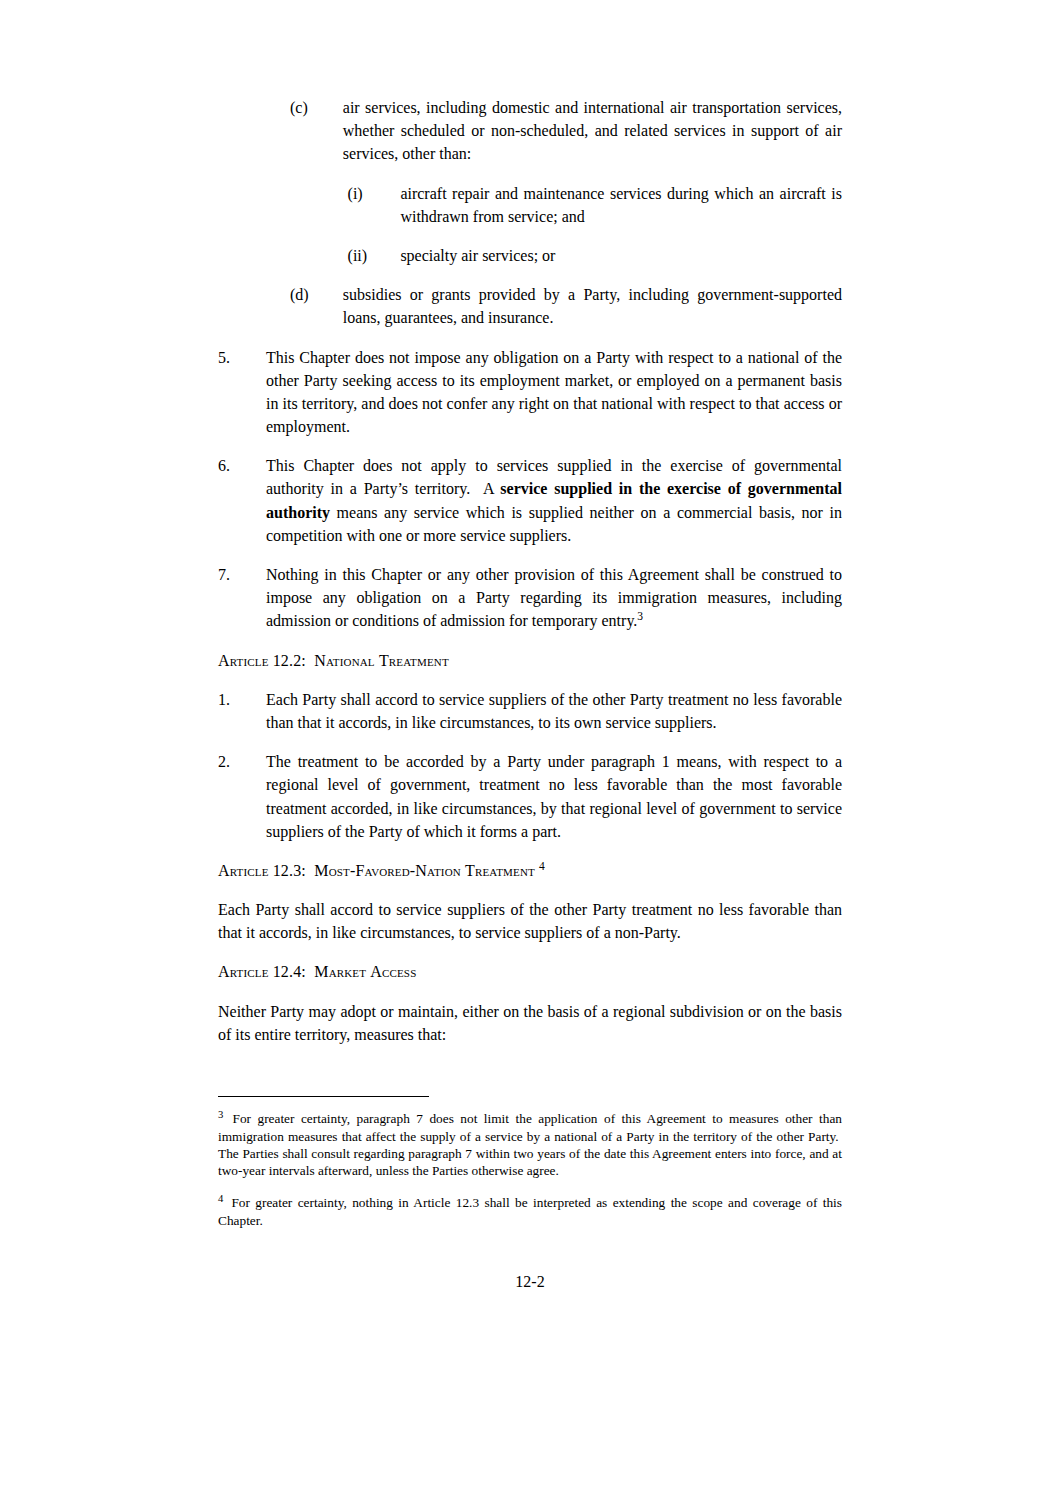(c)
air services, including domestic and international air transportation services, whether scheduled or non-scheduled, and related services in support of air services, other than:
(i)
aircraft repair and maintenance services during which an aircraft is withdrawn from service; and
(ii)
specialty air services; or
(d)
subsidies or grants provided by a Party, including government-supported loans, guarantees, and insurance.
5.
This Chapter does not impose any obligation on a Party with respect to a national of the other Party seeking access to its employment market, or employed on a permanent basis in its territory, and does not confer any right on that national with respect to that access or employment.
6.
This Chapter does not apply to services supplied in the exercise of governmental authority in a Party’s territory. A service supplied in the exercise of governmental authority means any service which is supplied neither on a commercial basis, nor in competition with one or more service suppliers.
7.
Nothing in this Chapter or any other provision of this Agreement shall be construed to impose any obligation on a Party regarding its immigration measures, including admission or conditions of admission for temporary entry.3
Article 12.2: National Treatment
1.
Each Party shall accord to service suppliers of the other Party treatment no less favorable than that it accords, in like circumstances, to its own service suppliers.
2.
The treatment to be accorded by a Party under paragraph 1 means, with respect to a regional level of government, treatment no less favorable than the most favorable treatment accorded, in like circumstances, by that regional level of government to service suppliers of the Party of which it forms a part.
Article 12.3: Most-Favored-Nation Treatment 4
Each Party shall accord to service suppliers of the other Party treatment no less favorable than that it accords, in like circumstances, to service suppliers of a non-Party.
Article 12.4: Market Access
Neither Party may adopt or maintain, either on the basis of a regional subdivision or on the basis of its entire territory, measures that:
3 For greater certainty, paragraph 7 does not limit the application of this Agreement to measures other than immigration measures that affect the supply of a service by a national of a Party in the territory of the other Party. The Parties shall consult regarding paragraph 7 within two years of the date this Agreement enters into force, and at two-year intervals afterward, unless the Parties otherwise agree.
4 For greater certainty, nothing in Article 12.3 shall be interpreted as extending the scope and coverage of this Chapter.
12-2